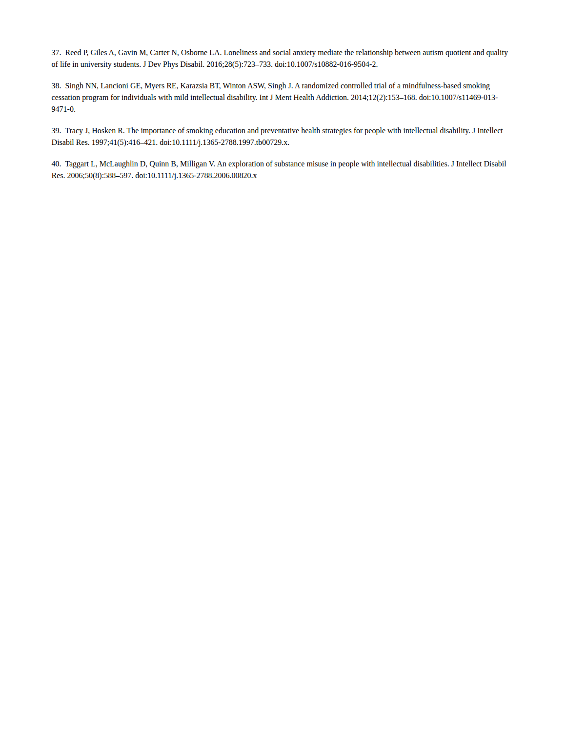37. Reed P, Giles A, Gavin M, Carter N, Osborne LA. Loneliness and social anxiety mediate the relationship between autism quotient and quality of life in university students. J Dev Phys Disabil. 2016;28(5):723–733. doi:10.1007/s10882-016-9504-2.
38. Singh NN, Lancioni GE, Myers RE, Karazsia BT, Winton ASW, Singh J. A randomized controlled trial of a mindfulness-based smoking cessation program for individuals with mild intellectual disability. Int J Ment Health Addiction. 2014;12(2):153–168. doi:10.1007/s11469-013-9471-0.
39. Tracy J, Hosken R. The importance of smoking education and preventative health strategies for people with intellectual disability. J Intellect Disabil Res. 1997;41(5):416–421. doi:10.1111/j.1365-2788.1997.tb00729.x.
40. Taggart L, McLaughlin D, Quinn B, Milligan V. An exploration of substance misuse in people with intellectual disabilities. J Intellect Disabil Res. 2006;50(8):588–597. doi:10.1111/j.1365-2788.2006.00820.x